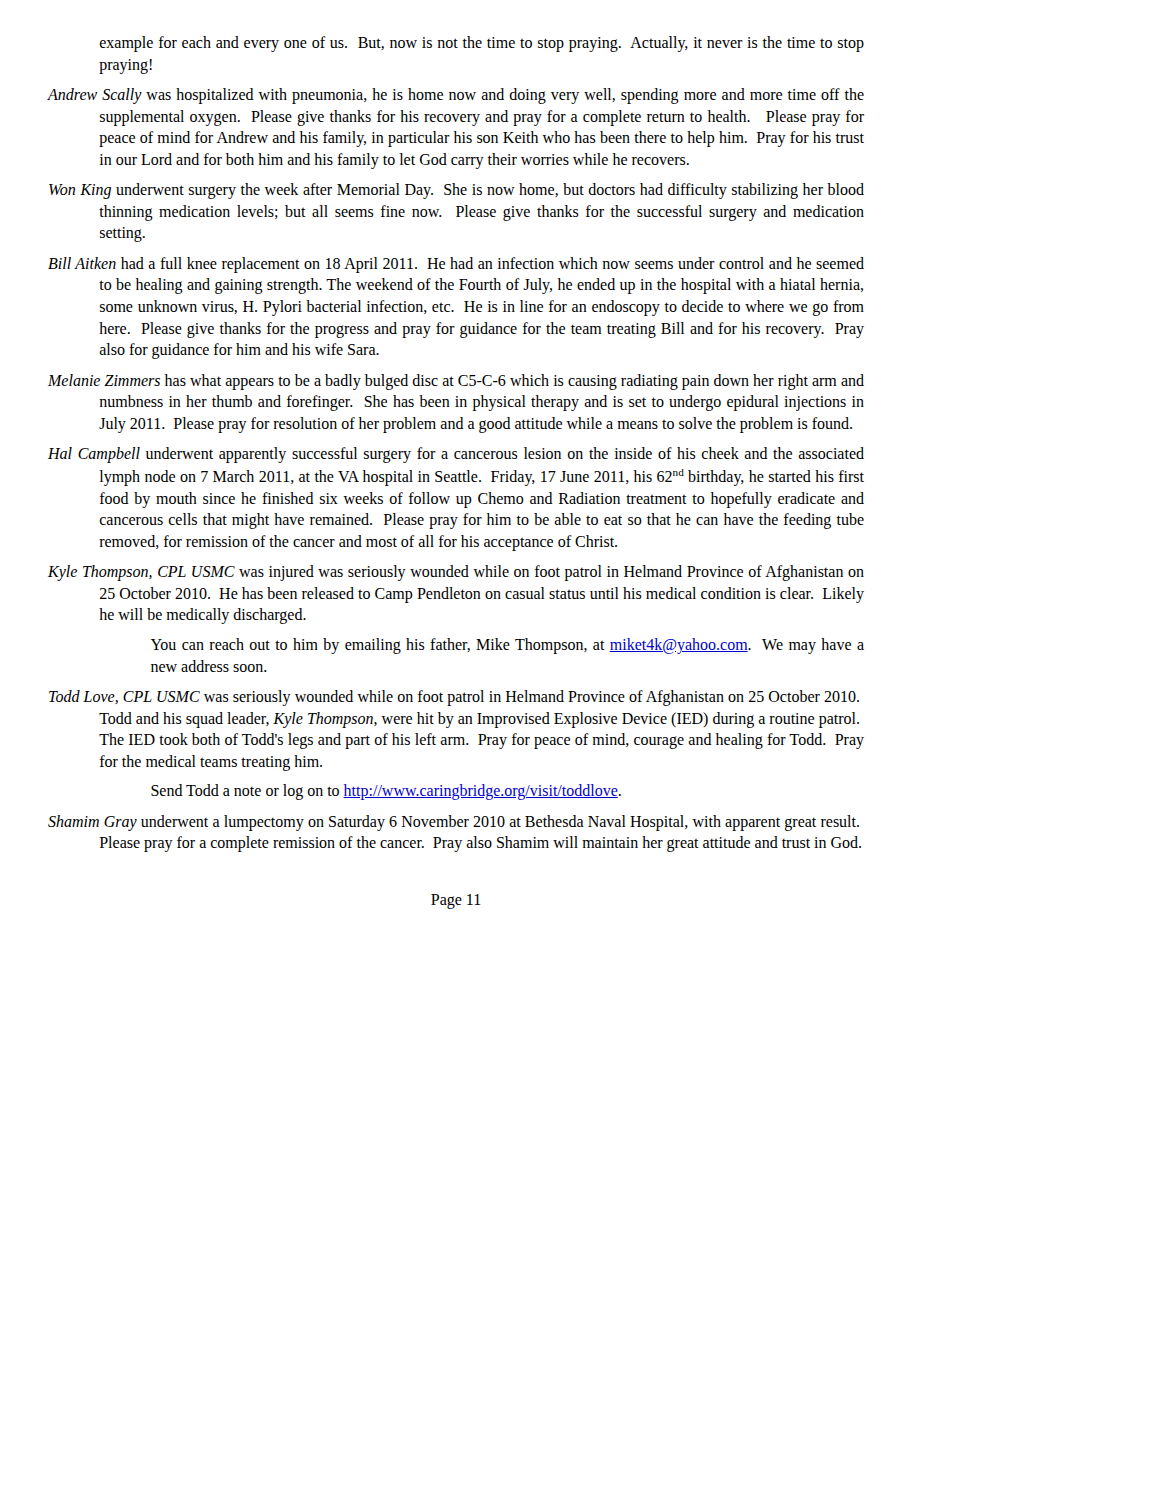example for each and every one of us. But, now is not the time to stop praying. Actually, it never is the time to stop praying!
Andrew Scally was hospitalized with pneumonia, he is home now and doing very well, spending more and more time off the supplemental oxygen. Please give thanks for his recovery and pray for a complete return to health. Please pray for peace of mind for Andrew and his family, in particular his son Keith who has been there to help him. Pray for his trust in our Lord and for both him and his family to let God carry their worries while he recovers.
Won King underwent surgery the week after Memorial Day. She is now home, but doctors had difficulty stabilizing her blood thinning medication levels; but all seems fine now. Please give thanks for the successful surgery and medication setting.
Bill Aitken had a full knee replacement on 18 April 2011. He had an infection which now seems under control and he seemed to be healing and gaining strength. The weekend of the Fourth of July, he ended up in the hospital with a hiatal hernia, some unknown virus, H. Pylori bacterial infection, etc. He is in line for an endoscopy to decide to where we go from here. Please give thanks for the progress and pray for guidance for the team treating Bill and for his recovery. Pray also for guidance for him and his wife Sara.
Melanie Zimmers has what appears to be a badly bulged disc at C5-C-6 which is causing radiating pain down her right arm and numbness in her thumb and forefinger. She has been in physical therapy and is set to undergo epidural injections in July 2011. Please pray for resolution of her problem and a good attitude while a means to solve the problem is found.
Hal Campbell underwent apparently successful surgery for a cancerous lesion on the inside of his cheek and the associated lymph node on 7 March 2011, at the VA hospital in Seattle. Friday, 17 June 2011, his 62nd birthday, he started his first food by mouth since he finished six weeks of follow up Chemo and Radiation treatment to hopefully eradicate and cancerous cells that might have remained. Please pray for him to be able to eat so that he can have the feeding tube removed, for remission of the cancer and most of all for his acceptance of Christ.
Kyle Thompson, CPL USMC was injured was seriously wounded while on foot patrol in Helmand Province of Afghanistan on 25 October 2010. He has been released to Camp Pendleton on casual status until his medical condition is clear. Likely he will be medically discharged. You can reach out to him by emailing his father, Mike Thompson, at miket4k@yahoo.com. We may have a new address soon.
Todd Love, CPL USMC was seriously wounded while on foot patrol in Helmand Province of Afghanistan on 25 October 2010. Todd and his squad leader, Kyle Thompson, were hit by an Improvised Explosive Device (IED) during a routine patrol. The IED took both of Todd's legs and part of his left arm. Pray for peace of mind, courage and healing for Todd. Pray for the medical teams treating him. Send Todd a note or log on to http://www.caringbridge.org/visit/toddlove.
Shamim Gray underwent a lumpectomy on Saturday 6 November 2010 at Bethesda Naval Hospital, with apparent great result. Please pray for a complete remission of the cancer. Pray also Shamim will maintain her great attitude and trust in God.
Page 11